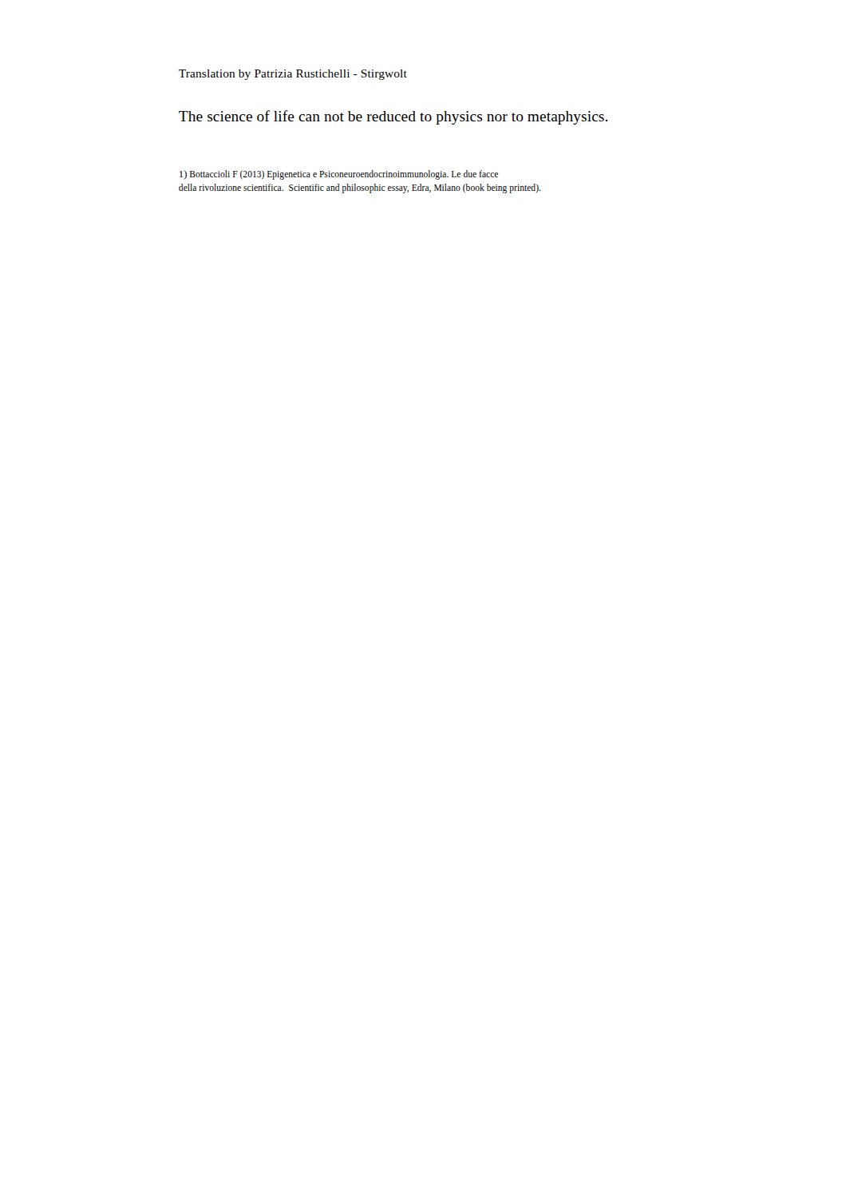Translation by Patrizia Rustichelli - Stirgwolt
The science of life can not be reduced to physics nor to metaphysics.
1) Bottaccioli F (2013) Epigenetica e Psiconeuroendocrinoimmunologia. Le due facce
della rivoluzione scientifica. Scientific and philosophic essay, Edra, Milano (book being printed).